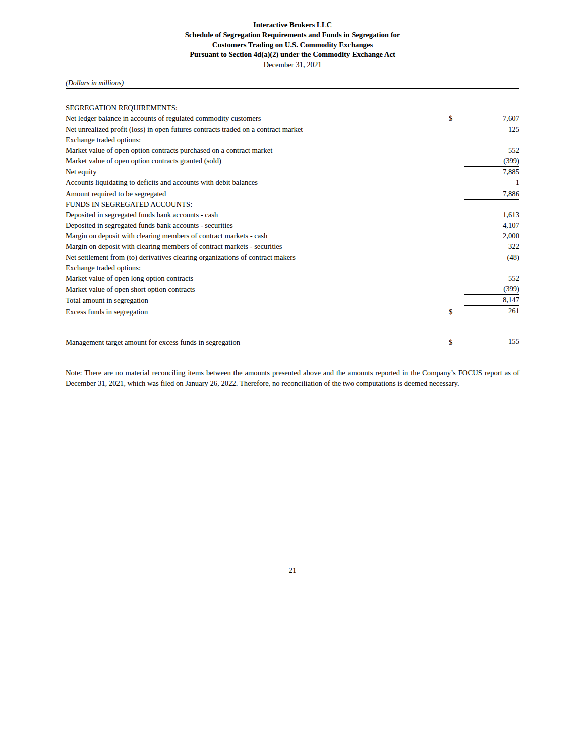Interactive Brokers LLC
Schedule of Segregation Requirements and Funds in Segregation for
Customers Trading on U.S. Commodity Exchanges
Pursuant to Section 4d(a)(2) under the Commodity Exchange Act
December 31, 2021
(Dollars in millions)
| SEGREGATION REQUIREMENTS: | | |
| Net ledger balance in accounts of regulated commodity customers | $ | 7,607 |
| Net unrealized profit (loss) in open futures contracts traded on a contract market | | 125 |
| Exchange traded options: | | |
| Market value of open option contracts purchased on a contract market | | 552 |
| Market value of open option contracts granted (sold) | | (399) |
| Net equity | | 7,885 |
| Accounts liquidating to deficits and accounts with debit balances | | 1 |
| Amount required to be segregated | | 7,886 |
| FUNDS IN SEGREGATED ACCOUNTS: | | |
| Deposited in segregated funds bank accounts - cash | | 1,613 |
| Deposited in segregated funds bank accounts - securities | | 4,107 |
| Margin on deposit with clearing members of contract markets - cash | | 2,000 |
| Margin on deposit with clearing members of contract markets - securities | | 322 |
| Net settlement from (to) derivatives clearing organizations of contract makers | | (48) |
| Exchange traded options: | | |
| Market value of open long option contracts | | 552 |
| Market value of open short option contracts | | (399) |
| Total amount in segregation | | 8,147 |
| Excess funds in segregation | $ | 261 |
| Management target amount for excess funds in segregation | $ | 155 |
Note: There are no material reconciling items between the amounts presented above and the amounts reported in the Company’s FOCUS report as of December 31, 2021, which was filed on January 26, 2022. Therefore, no reconciliation of the two computations is deemed necessary.
21